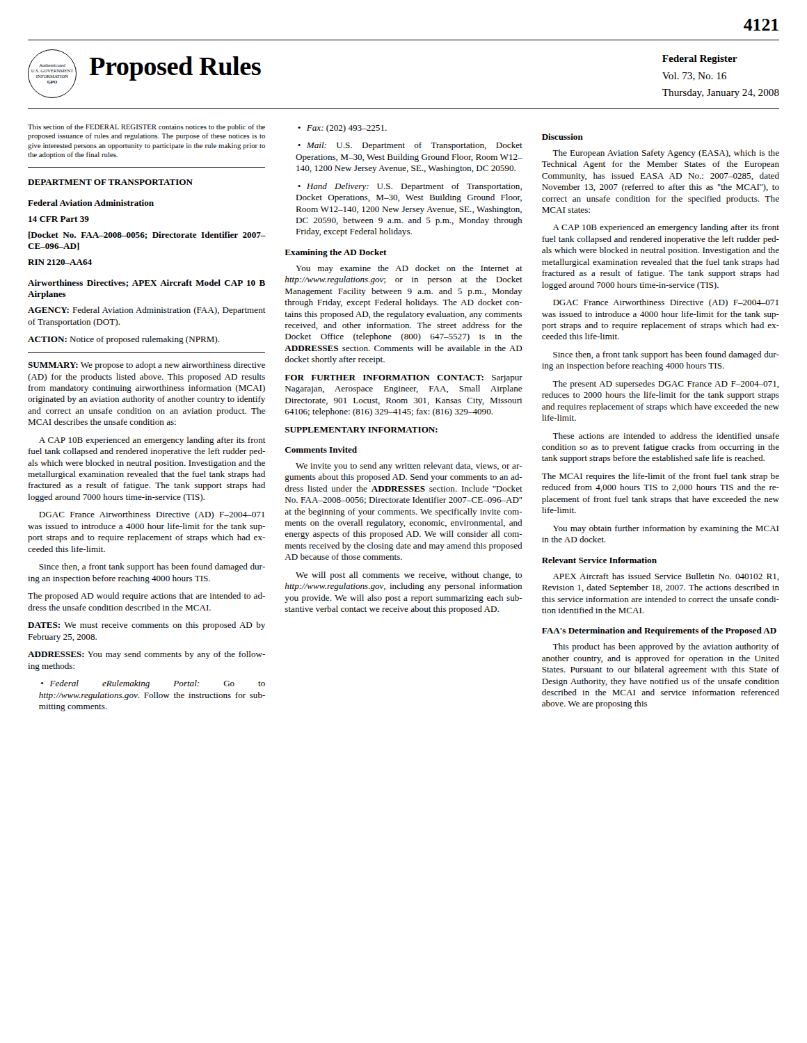4121
Authenticated
U.S. GOVERNMENT
INFORMATION
GPO
Proposed Rules
Federal Register
Vol. 73, No. 16
Thursday, January 24, 2008
This section of the FEDERAL REGISTER contains notices to the public of the proposed issuance of rules and regulations. The purpose of these notices is to give interested persons an opportunity to participate in the rule making prior to the adoption of the final rules.
DEPARTMENT OF TRANSPORTATION
Federal Aviation Administration
14 CFR Part 39
[Docket No. FAA–2008–0056; Directorate Identifier 2007–CE–096–AD]
RIN 2120–AA64
Airworthiness Directives; APEX Aircraft Model CAP 10 B Airplanes
AGENCY: Federal Aviation Administration (FAA), Department of Transportation (DOT).
ACTION: Notice of proposed rulemaking (NPRM).
SUMMARY: We propose to adopt a new airworthiness directive (AD) for the products listed above. This proposed AD results from mandatory continuing airworthiness information (MCAI) originated by an aviation authority of another country to identify and correct an unsafe condition on an aviation product. The MCAI describes the unsafe condition as:
A CAP 10B experienced an emergency landing after its front fuel tank collapsed and rendered inoperative the left rudder pedals which were blocked in neutral position. Investigation and the metallurgical examination revealed that the fuel tank straps had fractured as a result of fatigue. The tank support straps had logged around 7000 hours time-in-service (TIS).
DGAC France Airworthiness Directive (AD) F–2004–071 was issued to introduce a 4000 hour life-limit for the tank support straps and to require replacement of straps which had exceeded this life-limit.
Since then, a front tank support has been found damaged during an inspection before reaching 4000 hours TIS.
The proposed AD would require actions that are intended to address the unsafe condition described in the MCAI.
DATES: We must receive comments on this proposed AD by February 25, 2008.
ADDRESSES: You may send comments by any of the following methods:
Federal eRulemaking Portal: Go to http://www.regulations.gov. Follow the instructions for submitting comments.
Fax: (202) 493–2251.
Mail: U.S. Department of Transportation, Docket Operations, M–30, West Building Ground Floor, Room W12–140, 1200 New Jersey Avenue, SE., Washington, DC 20590.
Hand Delivery: U.S. Department of Transportation, Docket Operations, M–30, West Building Ground Floor, Room W12–140, 1200 New Jersey Avenue, SE., Washington, DC 20590, between 9 a.m. and 5 p.m., Monday through Friday, except Federal holidays.
Examining the AD Docket
You may examine the AD docket on the Internet at http://www.regulations.gov; or in person at the Docket Management Facility between 9 a.m. and 5 p.m., Monday through Friday, except Federal holidays. The AD docket contains this proposed AD, the regulatory evaluation, any comments received, and other information. The street address for the Docket Office (telephone (800) 647–5527) is in the ADDRESSES section. Comments will be available in the AD docket shortly after receipt.
FOR FURTHER INFORMATION CONTACT: Sarjapur Nagarajan, Aerospace Engineer, FAA, Small Airplane Directorate, 901 Locust, Room 301, Kansas City, Missouri 64106; telephone: (816) 329–4145; fax: (816) 329–4090.
SUPPLEMENTARY INFORMATION:
Comments Invited
We invite you to send any written relevant data, views, or arguments about this proposed AD. Send your comments to an address listed under the ADDRESSES section. Include ''Docket No. FAA–2008–0056; Directorate Identifier 2007–CE–096–AD'' at the beginning of your comments. We specifically invite comments on the overall regulatory, economic, environmental, and energy aspects of this proposed AD. We will consider all comments received by the closing date and may amend this proposed AD because of those comments.
We will post all comments we receive, without change, to http://www.regulations.gov, including any personal information you provide. We will also post a report summarizing each substantive verbal contact we receive about this proposed AD.
Discussion
The European Aviation Safety Agency (EASA), which is the Technical Agent for the Member States of the European Community, has issued EASA AD No.: 2007–0285, dated November 13, 2007 (referred to after this as ''the MCAI''), to correct an unsafe condition for the specified products. The MCAI states:
A CAP 10B experienced an emergency landing after its front fuel tank collapsed and rendered inoperative the left rudder pedals which were blocked in neutral position. Investigation and the metallurgical examination revealed that the fuel tank straps had fractured as a result of fatigue. The tank support straps had logged around 7000 hours time-in-service (TIS).
DGAC France Airworthiness Directive (AD) F–2004–071 was issued to introduce a 4000 hour life-limit for the tank support straps and to require replacement of straps which had exceeded this life-limit.
Since then, a front tank support has been found damaged during an inspection before reaching 4000 hours TIS.
The present AD supersedes DGAC France AD F–2004–071, reduces to 2000 hours the life-limit for the tank support straps and requires replacement of straps which have exceeded the new life-limit.
These actions are intended to address the identified unsafe condition so as to prevent fatigue cracks from occurring in the tank support straps before the established safe life is reached.
The MCAI requires the life-limit of the front fuel tank strap be reduced from 4,000 hours TIS to 2,000 hours TIS and the replacement of front fuel tank straps that have exceeded the new life-limit.
You may obtain further information by examining the MCAI in the AD docket.
Relevant Service Information
APEX Aircraft has issued Service Bulletin No. 040102 R1, Revision 1, dated September 18, 2007. The actions described in this service information are intended to correct the unsafe condition identified in the MCAI.
FAA's Determination and Requirements of the Proposed AD
This product has been approved by the aviation authority of another country, and is approved for operation in the United States. Pursuant to our bilateral agreement with this State of Design Authority, they have notified us of the unsafe condition described in the MCAI and service information referenced above. We are proposing this